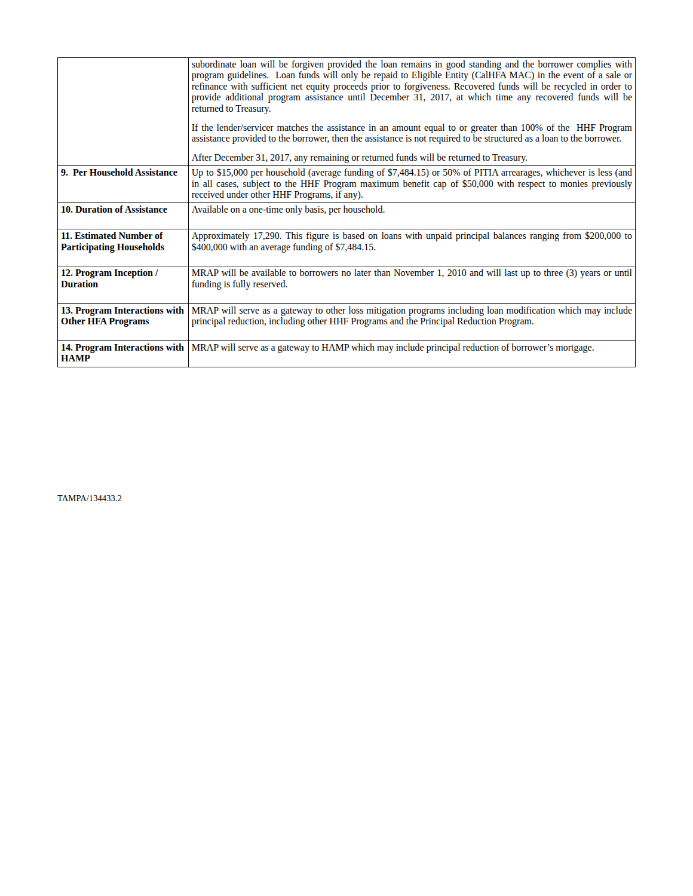| | subordinate loan will be forgiven provided the loan remains in good standing and the borrower complies with program guidelines. Loan funds will only be repaid to Eligible Entity (CalHFA MAC) in the event of a sale or refinance with sufficient net equity proceeds prior to forgiveness. Recovered funds will be recycled in order to provide additional program assistance until December 31, 2017, at which time any recovered funds will be returned to Treasury. If the lender/servicer matches the assistance in an amount equal to or greater than 100% of the HHF Program assistance provided to the borrower, then the assistance is not required to be structured as a loan to the borrower. After December 31, 2017, any remaining or returned funds will be returned to Treasury. |
| 9. Per Household Assistance | Up to $15,000 per household (average funding of $7,484.15) or 50% of PITIA arrearages, whichever is less (and in all cases, subject to the HHF Program maximum benefit cap of $50,000 with respect to monies previously received under other HHF Programs, if any). |
| 10. Duration of Assistance | Available on a one-time only basis, per household. |
| 11. Estimated Number of Participating Households | Approximately 17,290. This figure is based on loans with unpaid principal balances ranging from $200,000 to $400,000 with an average funding of $7,484.15. |
| 12. Program Inception / Duration | MRAP will be available to borrowers no later than November 1, 2010 and will last up to three (3) years or until funding is fully reserved. |
| 13. Program Interactions with Other HFA Programs | MRAP will serve as a gateway to other loss mitigation programs including loan modification which may include principal reduction, including other HHF Programs and the Principal Reduction Program. |
| 14. Program Interactions with HAMP | MRAP will serve as a gateway to HAMP which may include principal reduction of borrower’s mortgage. |
TAMPA/134433.2